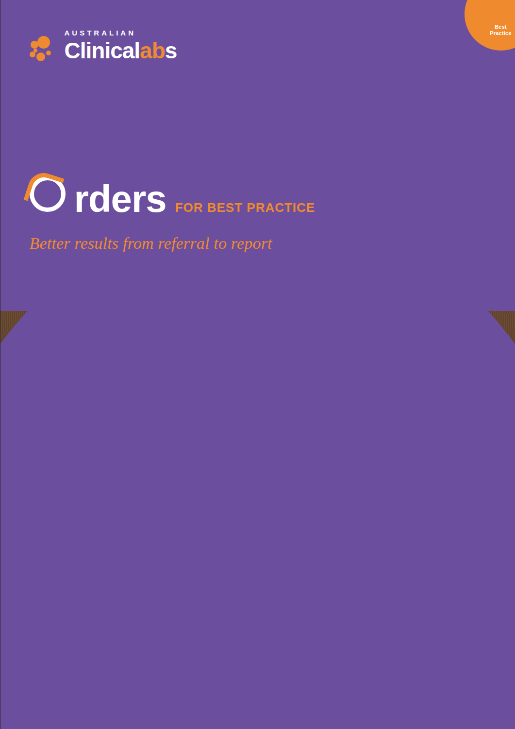Best
Practice
AUSTRALIAN
Clinical ab s
rders FOR BEST PRACTICE
Better results from referral to report